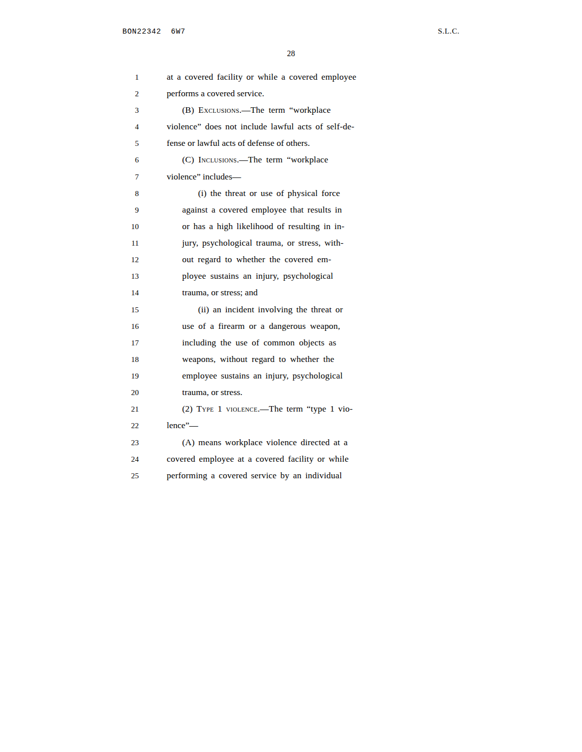BON22342 6W7 S.L.C.
28
at a covered facility or while a covered employee
performs a covered service.
(B) Exclusions.—The term “workplace
violence” does not include lawful acts of self-de-
fense or lawful acts of defense of others.
(C) Inclusions.—The term “workplace
violence” includes—
(i) the threat or use of physical force
against a covered employee that results in
or has a high likelihood of resulting in in-
jury, psychological trauma, or stress, with-
out regard to whether the covered em-
ployee sustains an injury, psychological
trauma, or stress; and
(ii) an incident involving the threat or
use of a firearm or a dangerous weapon,
including the use of common objects as
weapons, without regard to whether the
employee sustains an injury, psychological
trauma, or stress.
(2) Type 1 violence.—The term “type 1 vio-
lence”—
(A) means workplace violence directed at a
covered employee at a covered facility or while
performing a covered service by an individual